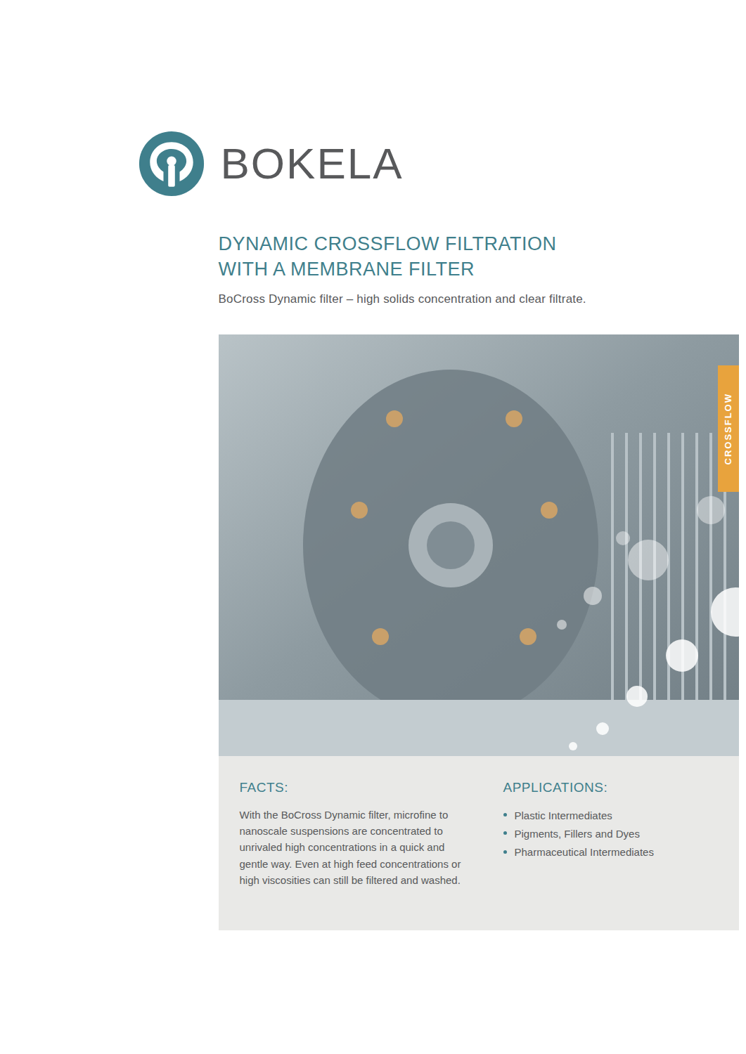BOKELA
Dynamic Crossflow Filtration
with a Membrane Filter
BoCross Dynamic filter – high solids concentration and clear filtrate.
Crossflow
Facts:
With the BoCross Dynamic filter, microfine to na­noscale suspensions are concentrated to unrivaled high concentrations in a quick and gentle way. Even at high feed concentrations or high viscosities can still be filtered and washed.
Applications:
Plastic Intermediates
Pigments, Fillers and Dyes
Pharmaceutical Intermediates